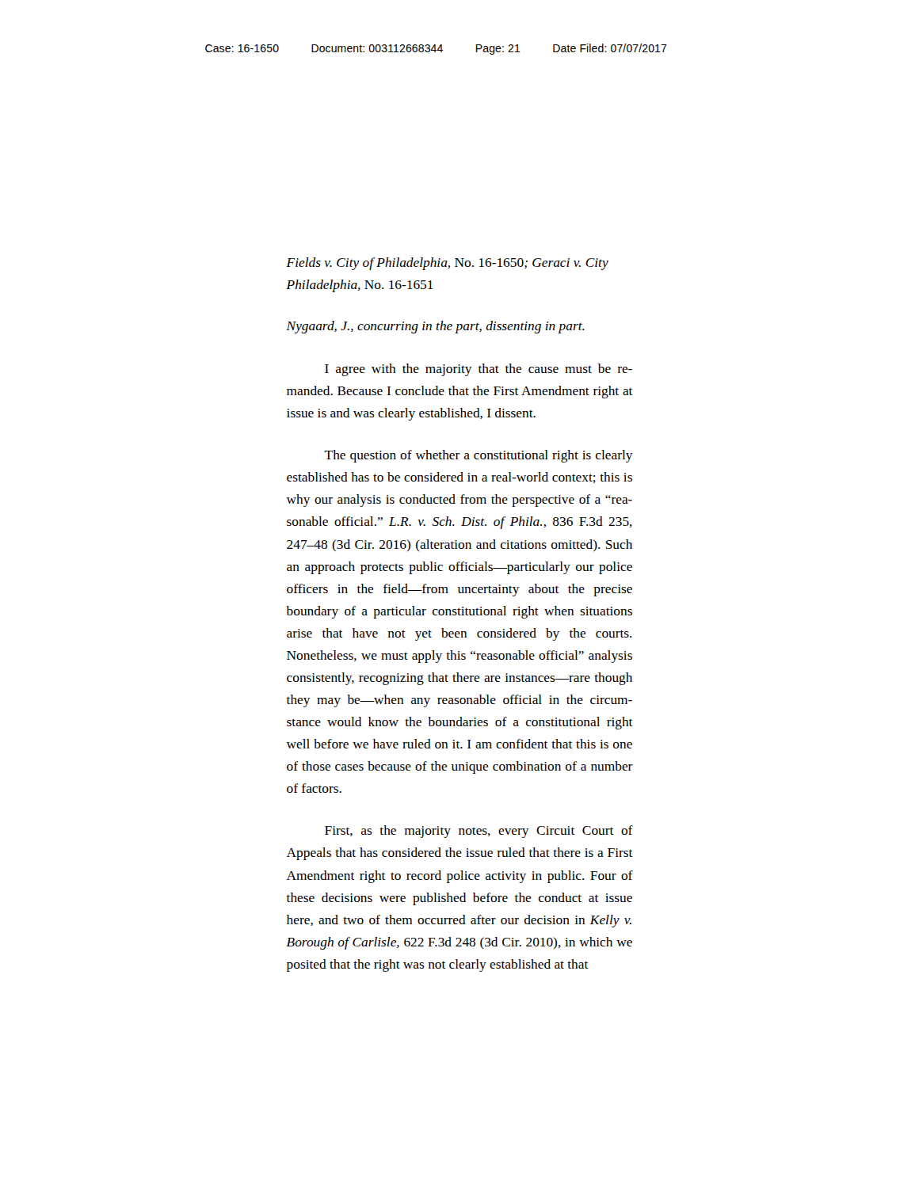Case: 16-1650 Document: 003112668344 Page: 21 Date Filed: 07/07/2017
Fields v. City of Philadelphia, No. 16-1650; Geraci v. City Philadelphia, No. 16-1651
Nygaard, J., concurring in the part, dissenting in part.
I agree with the majority that the cause must be remanded. Because I conclude that the First Amendment right at issue is and was clearly established, I dissent.
The question of whether a constitutional right is clearly established has to be considered in a real-world context; this is why our analysis is conducted from the perspective of a “reasonable official.” L.R. v. Sch. Dist. of Phila., 836 F.3d 235, 247–48 (3d Cir. 2016) (alteration and citations omitted). Such an approach protects public officials—particularly our police officers in the field—from uncertainty about the precise boundary of a particular constitutional right when situations arise that have not yet been considered by the courts. Nonetheless, we must apply this “reasonable official” analysis consistently, recognizing that there are instances—rare though they may be—when any reasonable official in the circumstance would know the boundaries of a constitutional right well before we have ruled on it. I am confident that this is one of those cases because of the unique combination of a number of factors.
First, as the majority notes, every Circuit Court of Appeals that has considered the issue ruled that there is a First Amendment right to record police activity in public. Four of these decisions were published before the conduct at issue here, and two of them occurred after our decision in Kelly v. Borough of Carlisle, 622 F.3d 248 (3d Cir. 2010), in which we posited that the right was not clearly established at that